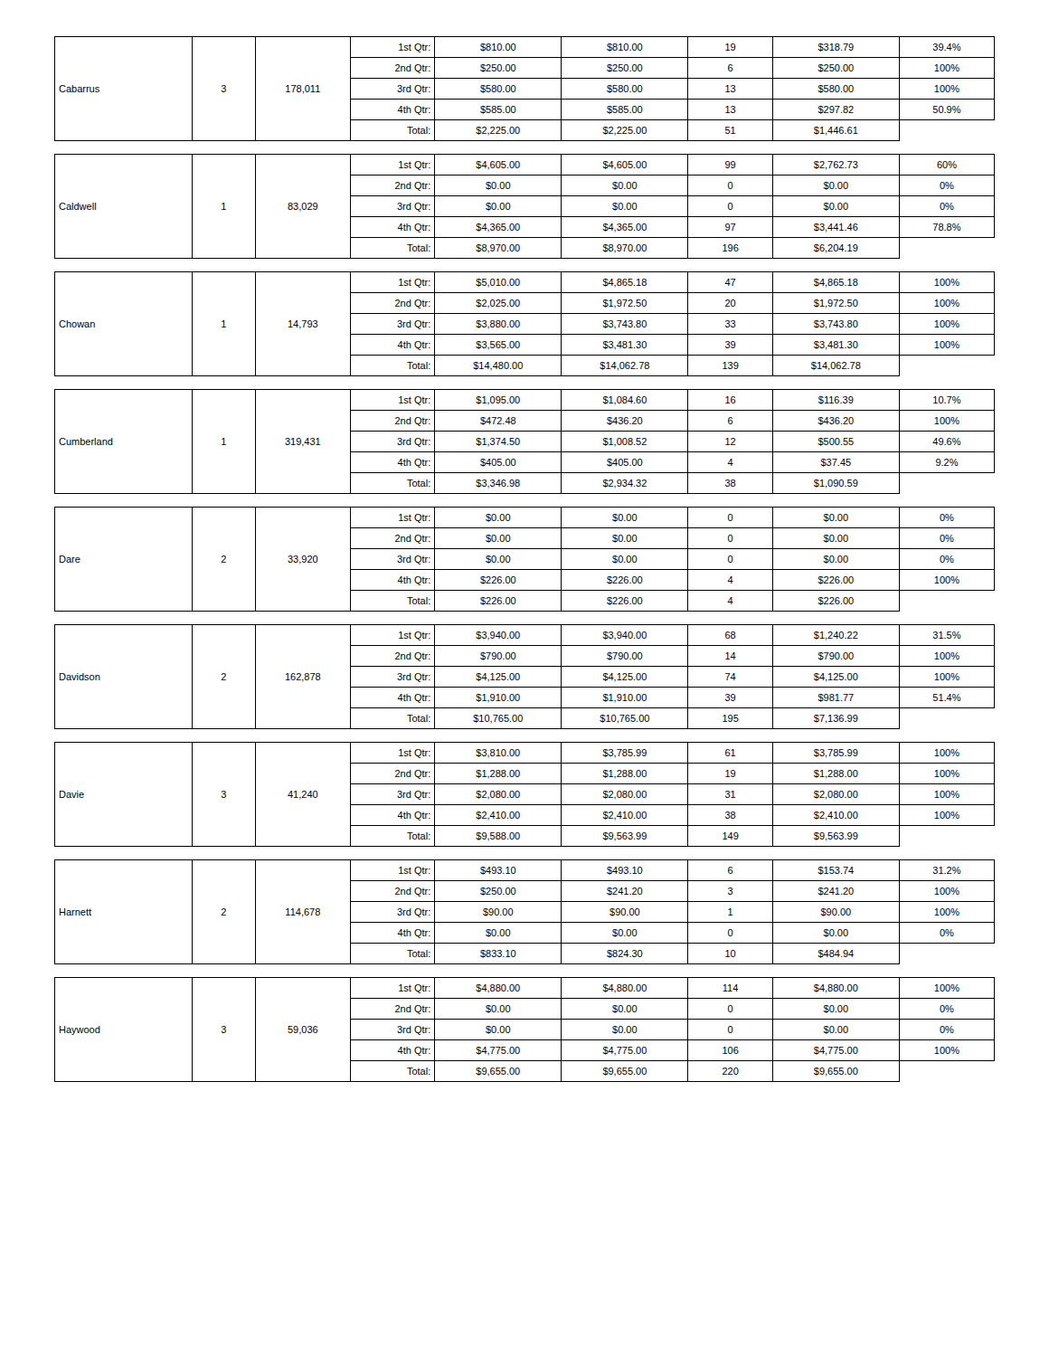| Cabarrus | 3 | 178,011 | 1st Qtr: | $810.00 | $810.00 | 19 | $318.79 | 39.4% |
| 2nd Qtr: | $250.00 | $250.00 | 6 | $250.00 | 100% |
| 3rd Qtr: | $580.00 | $580.00 | 13 | $580.00 | 100% |
| 4th Qtr: | $585.00 | $585.00 | 13 | $297.82 | 50.9% |
| Total: | $2,225.00 | $2,225.00 | 51 | $1,446.61 | |
| Caldwell | 1 | 83,029 | 1st Qtr: | $4,605.00 | $4,605.00 | 99 | $2,762.73 | 60% |
| 2nd Qtr: | $0.00 | $0.00 | 0 | $0.00 | 0% |
| 3rd Qtr: | $0.00 | $0.00 | 0 | $0.00 | 0% |
| 4th Qtr: | $4,365.00 | $4,365.00 | 97 | $3,441.46 | 78.8% |
| Total: | $8,970.00 | $8,970.00 | 196 | $6,204.19 | |
| Chowan | 1 | 14,793 | 1st Qtr: | $5,010.00 | $4,865.18 | 47 | $4,865.18 | 100% |
| 2nd Qtr: | $2,025.00 | $1,972.50 | 20 | $1,972.50 | 100% |
| 3rd Qtr: | $3,880.00 | $3,743.80 | 33 | $3,743.80 | 100% |
| 4th Qtr: | $3,565.00 | $3,481.30 | 39 | $3,481.30 | 100% |
| Total: | $14,480.00 | $14,062.78 | 139 | $14,062.78 | |
| Cumberland | 1 | 319,431 | 1st Qtr: | $1,095.00 | $1,084.60 | 16 | $116.39 | 10.7% |
| 2nd Qtr: | $472.48 | $436.20 | 6 | $436.20 | 100% |
| 3rd Qtr: | $1,374.50 | $1,008.52 | 12 | $500.55 | 49.6% |
| 4th Qtr: | $405.00 | $405.00 | 4 | $37.45 | 9.2% |
| Total: | $3,346.98 | $2,934.32 | 38 | $1,090.59 | |
| Dare | 2 | 33,920 | 1st Qtr: | $0.00 | $0.00 | 0 | $0.00 | 0% |
| 2nd Qtr: | $0.00 | $0.00 | 0 | $0.00 | 0% |
| 3rd Qtr: | $0.00 | $0.00 | 0 | $0.00 | 0% |
| 4th Qtr: | $226.00 | $226.00 | 4 | $226.00 | 100% |
| Total: | $226.00 | $226.00 | 4 | $226.00 | |
| Davidson | 2 | 162,878 | 1st Qtr: | $3,940.00 | $3,940.00 | 68 | $1,240.22 | 31.5% |
| 2nd Qtr: | $790.00 | $790.00 | 14 | $790.00 | 100% |
| 3rd Qtr: | $4,125.00 | $4,125.00 | 74 | $4,125.00 | 100% |
| 4th Qtr: | $1,910.00 | $1,910.00 | 39 | $981.77 | 51.4% |
| Total: | $10,765.00 | $10,765.00 | 195 | $7,136.99 | |
| Davie | 3 | 41,240 | 1st Qtr: | $3,810.00 | $3,785.99 | 61 | $3,785.99 | 100% |
| 2nd Qtr: | $1,288.00 | $1,288.00 | 19 | $1,288.00 | 100% |
| 3rd Qtr: | $2,080.00 | $2,080.00 | 31 | $2,080.00 | 100% |
| 4th Qtr: | $2,410.00 | $2,410.00 | 38 | $2,410.00 | 100% |
| Total: | $9,588.00 | $9,563.99 | 149 | $9,563.99 | |
| Harnett | 2 | 114,678 | 1st Qtr: | $493.10 | $493.10 | 6 | $153.74 | 31.2% |
| 2nd Qtr: | $250.00 | $241.20 | 3 | $241.20 | 100% |
| 3rd Qtr: | $90.00 | $90.00 | 1 | $90.00 | 100% |
| 4th Qtr: | $0.00 | $0.00 | 0 | $0.00 | 0% |
| Total: | $833.10 | $824.30 | 10 | $484.94 | |
| Haywood | 3 | 59,036 | 1st Qtr: | $4,880.00 | $4,880.00 | 114 | $4,880.00 | 100% |
| 2nd Qtr: | $0.00 | $0.00 | 0 | $0.00 | 0% |
| 3rd Qtr: | $0.00 | $0.00 | 0 | $0.00 | 0% |
| 4th Qtr: | $4,775.00 | $4,775.00 | 106 | $4,775.00 | 100% |
| Total: | $9,655.00 | $9,655.00 | 220 | $9,655.00 | |